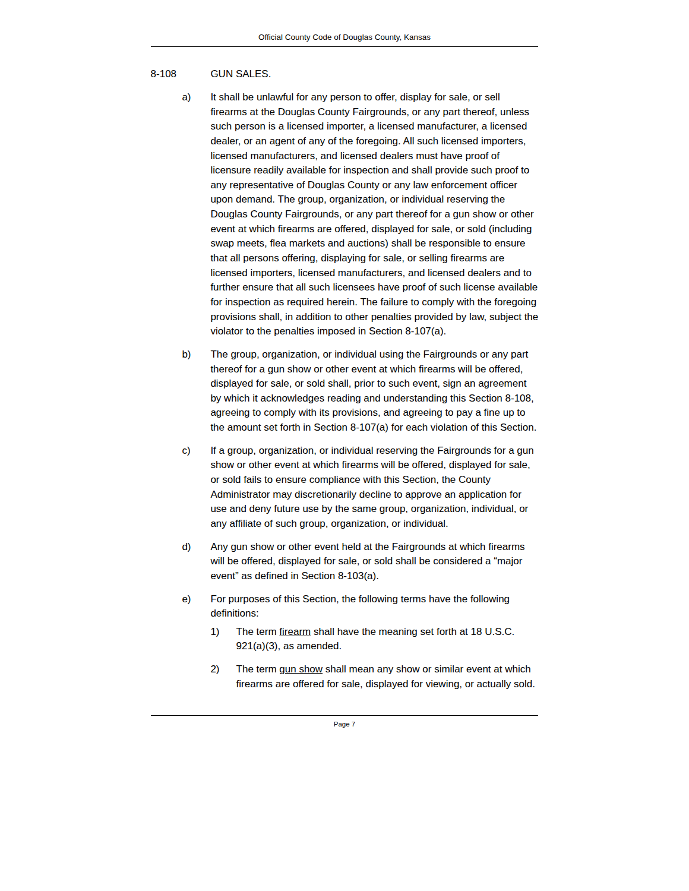Official County Code of Douglas County, Kansas
8-108
GUN SALES.
a)
It shall be unlawful for any person to offer, display for sale, or sell firearms at the Douglas County Fairgrounds, or any part thereof, unless such person is a licensed importer, a licensed manufacturer, a licensed dealer, or an agent of any of the foregoing. All such licensed importers, licensed manufacturers, and licensed dealers must have proof of licensure readily available for inspection and shall provide such proof to any representative of Douglas County or any law enforcement officer upon demand. The group, organization, or individual reserving the Douglas County Fairgrounds, or any part thereof for a gun show or other event at which firearms are offered, displayed for sale, or sold (including swap meets, flea markets and auctions) shall be responsible to ensure that all persons offering, displaying for sale, or selling firearms are licensed importers, licensed manufacturers, and licensed dealers and to further ensure that all such licensees have proof of such license available for inspection as required herein. The failure to comply with the foregoing provisions shall, in addition to other penalties provided by law, subject the violator to the penalties imposed in Section 8-107(a).
b)
The group, organization, or individual using the Fairgrounds or any part thereof for a gun show or other event at which firearms will be offered, displayed for sale, or sold shall, prior to such event, sign an agreement by which it acknowledges reading and understanding this Section 8-108, agreeing to comply with its provisions, and agreeing to pay a fine up to the amount set forth in Section 8-107(a) for each violation of this Section.
c)
If a group, organization, or individual reserving the Fairgrounds for a gun show or other event at which firearms will be offered, displayed for sale, or sold fails to ensure compliance with this Section, the County Administrator may discretionarily decline to approve an application for use and deny future use by the same group, organization, individual, or any affiliate of such group, organization, or individual.
d)
Any gun show or other event held at the Fairgrounds at which firearms will be offered, displayed for sale, or sold shall be considered a “major event” as defined in Section 8-103(a).
e)
For purposes of this Section, the following terms have the following definitions:
1)
The term firearm shall have the meaning set forth at 18 U.S.C. 921(a)(3), as amended.
2)
The term gun show shall mean any show or similar event at which firearms are offered for sale, displayed for viewing, or actually sold.
Page 7